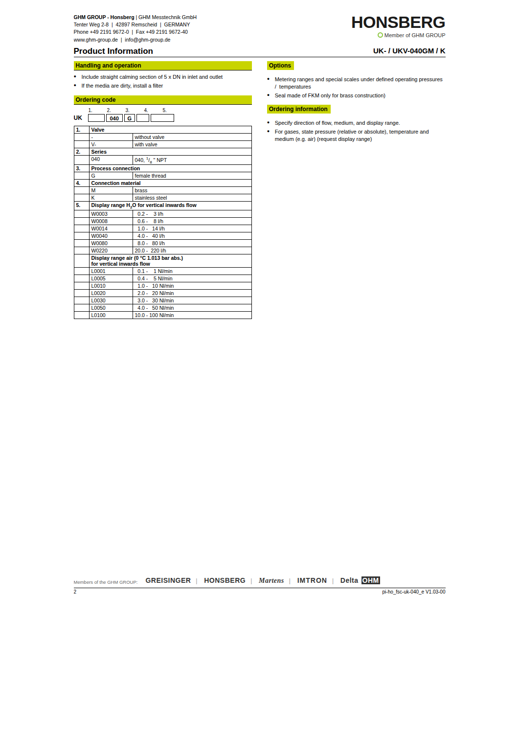GHM GROUP - Honsberg | GHM Messtechnik GmbH
Tenter Weg 2-8 | 42897 Remscheid | GERMANY
Phone +49 2191 9672-0 | Fax +49 2191 9672-40
www.ghm-group.de | info@ghm-group.de
HONSBERG
Member of GHM GROUP
Product Information
UK- / UKV-040GM / K
Handling and operation
Include straight calming section of 5 x DN in inlet and outlet
If the media are dirty, install a filter
Ordering code
1. 2. 3. 4. 5.
UK 040 G
| 1. | Valve |
| | - | without valve |
| | V- | with valve |
| 2. | Series |
| | 040 | 040, 1 / 8 " NPT |
| 3. | Process connection |
| | G | female thread |
| 4. | Connection material |
| | M | brass |
| | K | stainless steel |
| 5. | Display range H 2 O for vertical inwards flow |
| | W0003 | 0.2 - 3 l/h |
| | W0008 | 0.6 - 8 l/h |
| | W0014 | 1.0 - 14 l/h |
| | W0040 | 4.0 - 40 l/h |
| | W0080 | 8.0 - 80 l/h |
| | W0220 | 20.0 - 220 l/h |
| | Display range air (0 °C 1.013 bar abs.) for vertical inwards flow |
| | L0001 | 0.1 - 1 Nl/min |
| | L0005 | 0.4 - 5 Nl/min |
| | L0010 | 1.0 - 10 Nl/min |
| | L0020 | 2.0 - 20 Nl/min |
| | L0030 | 3.0 - 30 Nl/min |
| | L0050 | 4.0 - 50 Nl/min |
| | L0100 | 10.0 - 100 Nl/min |
Options
Metering ranges and special scales under defined operating pressures / temperatures
Seal made of FKM only for brass construction)
Ordering information
Specify direction of flow, medium, and display range.
For gases, state pressure (relative or absolute), temperature and medium (e.g. air) (request display range)
Members of the GHM GROUP:
GREISINGER| HONSBERG| Martens| IMTRON| DeltaOHM
2
pi-ho_fsc-uk-040_e V1.03-00